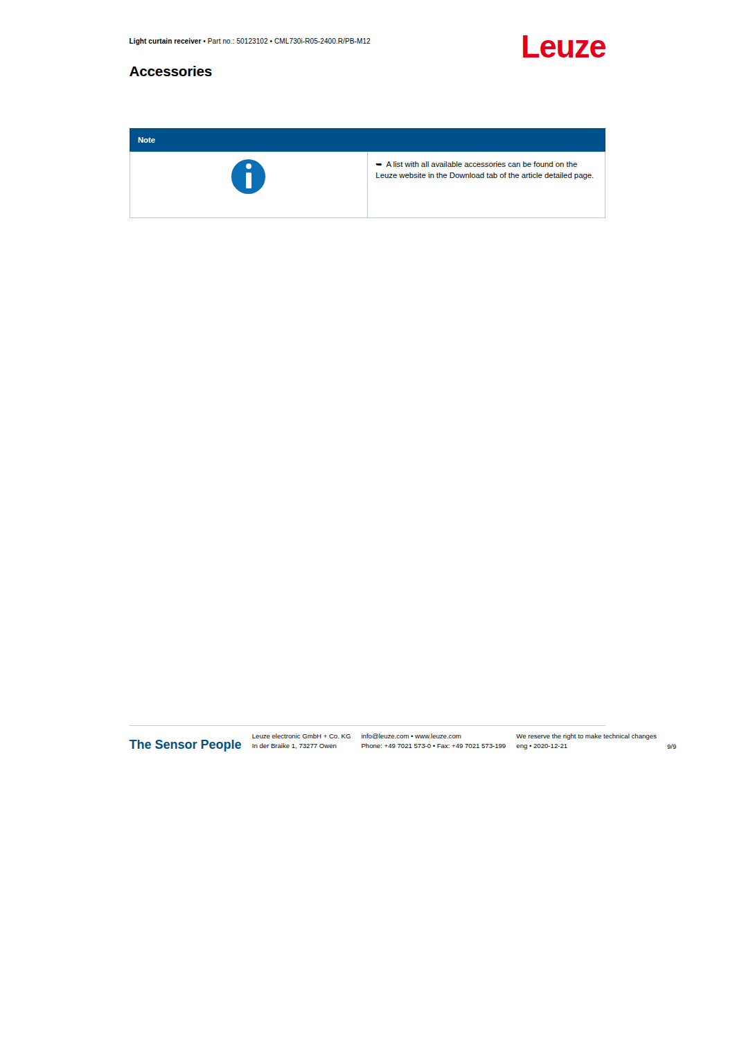Leuze
Light curtain receiver • Part no.: 50123102 • CML730i-R05-2400.R/PB-M12
Accessories
| Note |
| --- |
| | ➥ A list with all available accessories can be found on the Leuze website in the Download tab of the article detailed page. |
The Sensor People
Leuze electronic GmbH + Co. KG In der Braike 1, 73277 Owen
info@leuze.com • www.leuze.com Phone: +49 7021 573-0 • Fax: +49 7021 573-199
We reserve the right to make technical changes eng • 2020-12-21
9/9